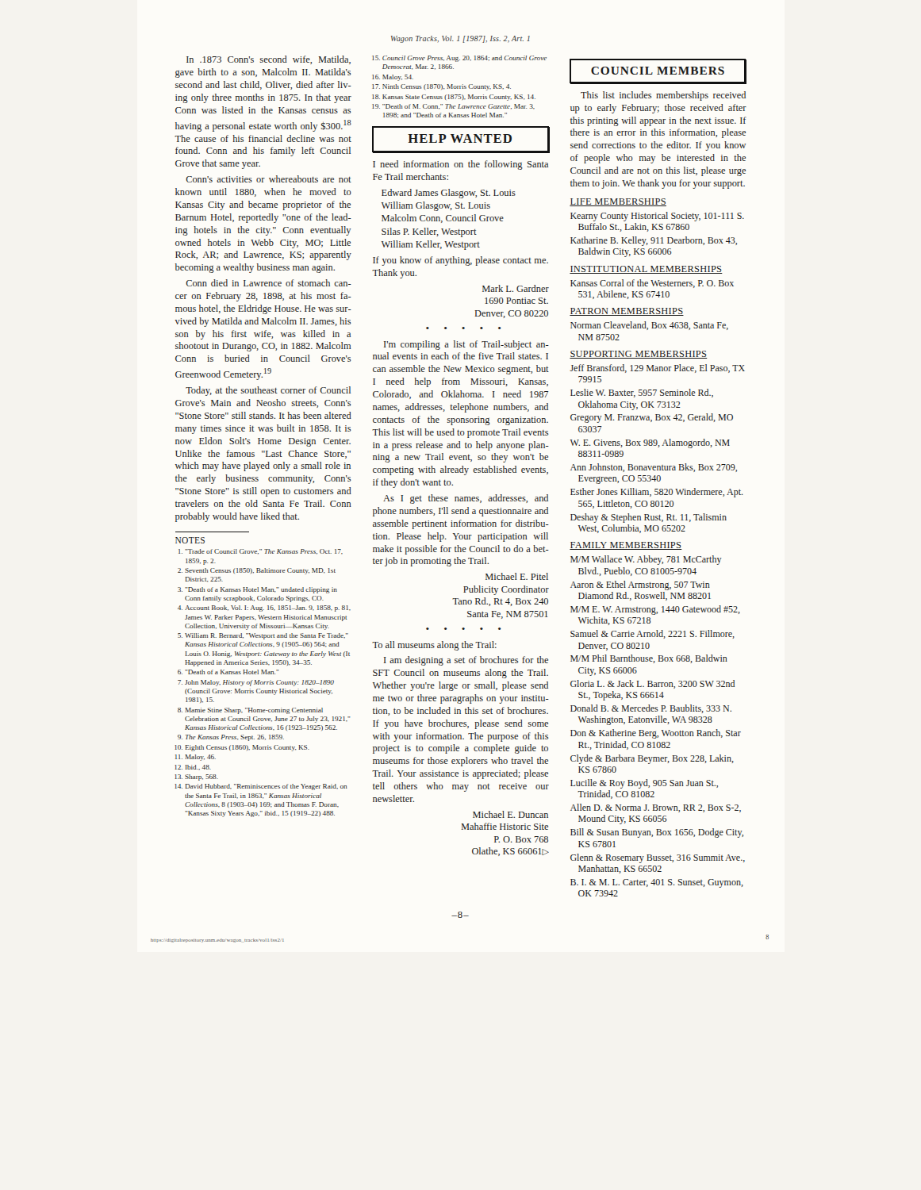Wagon Tracks, Vol. 1 [1987], Iss. 2, Art. 1
In .1873 Conn's second wife, Matilda, gave birth to a son, Malcolm II. Matilda's second and last child, Oliver, died after living only three months in 1875. In that year Conn was listed in the Kansas census as having a personal estate worth only $300.18 The cause of his financial decline was not found. Conn and his family left Council Grove that same year.
Conn's activities or whereabouts are not known until 1880, when he moved to Kansas City and became proprietor of the Barnum Hotel, reportedly "one of the leading hotels in the city." Conn eventually owned hotels in Webb City, MO; Little Rock, AR; and Lawrence, KS; apparently becoming a wealthy business man again.
Conn died in Lawrence of stomach cancer on February 28, 1898, at his most famous hotel, the Eldridge House. He was survived by Matilda and Malcolm II. James, his son by his first wife, was killed in a shootout in Durango, CO, in 1882. Malcolm Conn is buried in Council Grove's Greenwood Cemetery.19
Today, at the southeast corner of Council Grove's Main and Neosho streets, Conn's "Stone Store" still stands. It has been altered many times since it was built in 1858. It is now Eldon Solt's Home Design Center. Unlike the famous "Last Chance Store," which may have played only a small role in the early business community, Conn's "Stone Store" is still open to customers and travelers on the old Santa Fe Trail. Conn probably would have liked that.
NOTES
"Trade of Council Grove," The Kansas Press, Oct. 17, 1859, p. 2.
Seventh Census (1850), Baltimore County, MD, 1st District, 225.
"Death of a Kansas Hotel Man," undated clipping in Conn family scrapbook, Colorado Springs, CO.
Account Book, Vol. I: Aug. 16, 1851–Jan. 9, 1858, p. 81, James W. Parker Papers, Western Historical Manuscript Collection, University of Missouri––Kansas City.
William R. Bernard, "Westport and the Santa Fe Trade," Kansas Historical Collections, 9 (1905–06) 564; and Louis O. Honig, Westport: Gateway to the Early West (It Happened in America Series, 1950), 34–35.
"Death of a Kansas Hotel Man."
John Maloy, History of Morris County: 1820–1890 (Council Grove: Morris County Historical Society, 1981), 15.
Mamie Stine Sharp, "Home-coming Centennial Celebration at Council Grove, June 27 to July 23, 1921," Kansas Historical Collections, 16 (1923–1925) 562.
The Kansas Press, Sept. 26, 1859.
Eighth Census (1860), Morris County, KS.
Maloy, 46.
Ibid., 48.
Sharp, 568.
David Hubbard, "Reminiscences of the Yeager Raid, on the Santa Fe Trail, in 1863," Kansas Historical Collections, 8 (1903–04) 169; and Thomas F. Doran, "Kansas Sixty Years Ago," ibid., 15 (1919–22) 488.
Council Grove Press, Aug. 20, 1864; and Council Grove Democrat, Mar. 2, 1866.
Maloy, 54.
Ninth Census (1870), Morris County, KS, 4.
Kansas State Census (1875), Morris County, KS, 14.
"Death of M. Conn," The Lawrence Gazette, Mar. 3, 1898; and "Death of a Kansas Hotel Man."
HELP WANTED
I need information on the following Santa Fe Trail merchants:
Edward James Glasgow, St. Louis
William Glasgow, St. Louis
Malcolm Conn, Council Grove
Silas P. Keller, Westport
William Keller, Westport
If you know of anything, please contact me. Thank you.
Mark L. Gardner
1690 Pontiac St.
Denver, CO 80220
• • • • •
I'm compiling a list of Trail-subject annual events in each of the five Trail states. I can assemble the New Mexico segment, but I need help from Missouri, Kansas, Colorado, and Oklahoma. I need 1987 names, addresses, telephone numbers, and contacts of the sponsoring organization. This list will be used to promote Trail events in a press release and to help anyone planning a new Trail event, so they won't be competing with already established events, if they don't want to.
As I get these names, addresses, and phone numbers, I'll send a questionnaire and assemble pertinent information for distribution. Please help. Your participation will make it possible for the Council to do a better job in promoting the Trail.
Michael E. Pitel
Publicity Coordinator
Tano Rd., Rt 4, Box 240
Santa Fe, NM 87501
• • • • •
To all museums along the Trail:
I am designing a set of brochures for the SFT Council on museums along the Trail. Whether you're large or small, please send me two or three paragraphs on your institution, to be included in this set of brochures. If you have brochures, please send some with your information. The purpose of this project is to compile a complete guide to museums for those explorers who travel the Trail. Your assistance is appreciated; please tell others who may not receive our newsletter.
Michael E. Duncan
Mahaffie Historic Site
P. O. Box 768
Olathe, KS 66061◁
COUNCIL MEMBERS
This list includes memberships received up to early February; those received after this printing will appear in the next issue. If there is an error in this information, please send corrections to the editor. If you know of people who may be interested in the Council and are not on this list, please urge them to join. We thank you for your support.
LIFE MEMBERSHIPS
Kearny County Historical Society, 101-111 S. Buffalo St., Lakin, KS 67860
Katharine B. Kelley, 911 Dearborn, Box 43, Baldwin City, KS 66006
INSTITUTIONAL MEMBERSHIPS
Kansas Corral of the Westerners, P. O. Box 531, Abilene, KS 67410
PATRON MEMBERSHIPS
Norman Cleaveland, Box 4638, Santa Fe, NM 87502
SUPPORTING MEMBERSHIPS
Jeff Bransford, 129 Manor Place, El Paso, TX 79915
Leslie W. Baxter, 5957 Seminole Rd., Oklahoma City, OK 73132
Gregory M. Franzwa, Box 42, Gerald, MO 63037
W. E. Givens, Box 989, Alamogordo, NM 88311-0989
Ann Johnston, Bonaventura Bks, Box 2709, Evergreen, CO 55340
Esther Jones Killiam, 5820 Windermere, Apt. 565, Littleton, CO 80120
Deshay & Stephen Rust, Rt. 11, Talismin West, Columbia, MO 65202
FAMILY MEMBERSHIPS
M/M Wallace W. Abbey, 781 McCarthy Blvd., Pueblo, CO 81005-9704
Aaron & Ethel Armstrong, 507 Twin Diamond Rd., Roswell, NM 88201
M/M E. W. Armstrong, 1440 Gatewood #52, Wichita, KS 67218
Samuel & Carrie Arnold, 2221 S. Fillmore, Denver, CO 80210
M/M Phil Barnthouse, Box 668, Baldwin City, KS 66006
Gloria L. & Jack L. Barron, 3200 SW 32nd St., Topeka, KS 66614
Donald B. & Mercedes P. Baublits, 333 N. Washington, Eatonville, WA 98328
Don & Katherine Berg, Wootton Ranch, Star Rt., Trinidad, CO 81082
Clyde & Barbara Beymer, Box 228, Lakin, KS 67860
Lucille & Roy Boyd, 905 San Juan St., Trinidad, CO 81082
Allen D. & Norma J. Brown, RR 2, Box S-2, Mound City, KS 66056
Bill & Susan Bunyan, Box 1656, Dodge City, KS 67801
Glenn & Rosemary Busset, 316 Summit Ave., Manhattan, KS 66502
B. I. & M. L. Carter, 401 S. Sunset, Guymon, OK 73942
–8–
https://digitalrepository.unm.edu/wagon_tracks/vol1/iss2/1
8